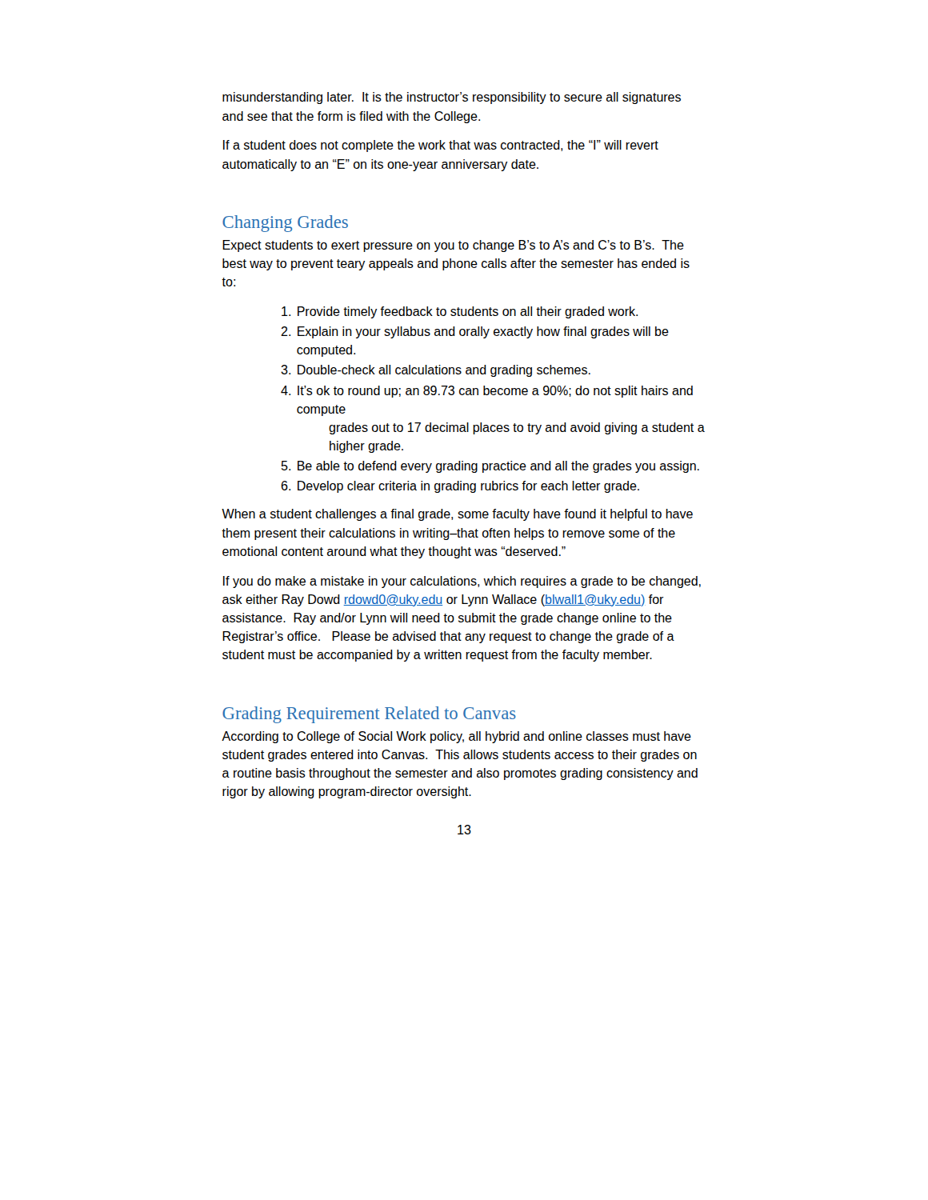misunderstanding later. It is the instructor’s responsibility to secure all signatures and see that the form is filed with the College.
If a student does not complete the work that was contracted, the “I” will revert automatically to an “E” on its one-year anniversary date.
Changing Grades
Expect students to exert pressure on you to change B’s to A’s and C’s to B’s. The best way to prevent teary appeals and phone calls after the semester has ended is to:
Provide timely feedback to students on all their graded work.
Explain in your syllabus and orally exactly how final grades will be computed.
Double-check all calculations and grading schemes.
It’s ok to round up; an 89.73 can become a 90%; do not split hairs and compute grades out to 17 decimal places to try and avoid giving a student a higher grade.
Be able to defend every grading practice and all the grades you assign.
Develop clear criteria in grading rubrics for each letter grade.
When a student challenges a final grade, some faculty have found it helpful to have them present their calculations in writing–that often helps to remove some of the emotional content around what they thought was “deserved.”
If you do make a mistake in your calculations, which requires a grade to be changed, ask either Ray Dowd rdowd0@uky.edu or Lynn Wallace (blwall1@uky.edu) for assistance. Ray and/or Lynn will need to submit the grade change online to the Registrar’s office. Please be advised that any request to change the grade of a student must be accompanied by a written request from the faculty member.
Grading Requirement Related to Canvas
According to College of Social Work policy, all hybrid and online classes must have student grades entered into Canvas. This allows students access to their grades on a routine basis throughout the semester and also promotes grading consistency and rigor by allowing program-director oversight.
13